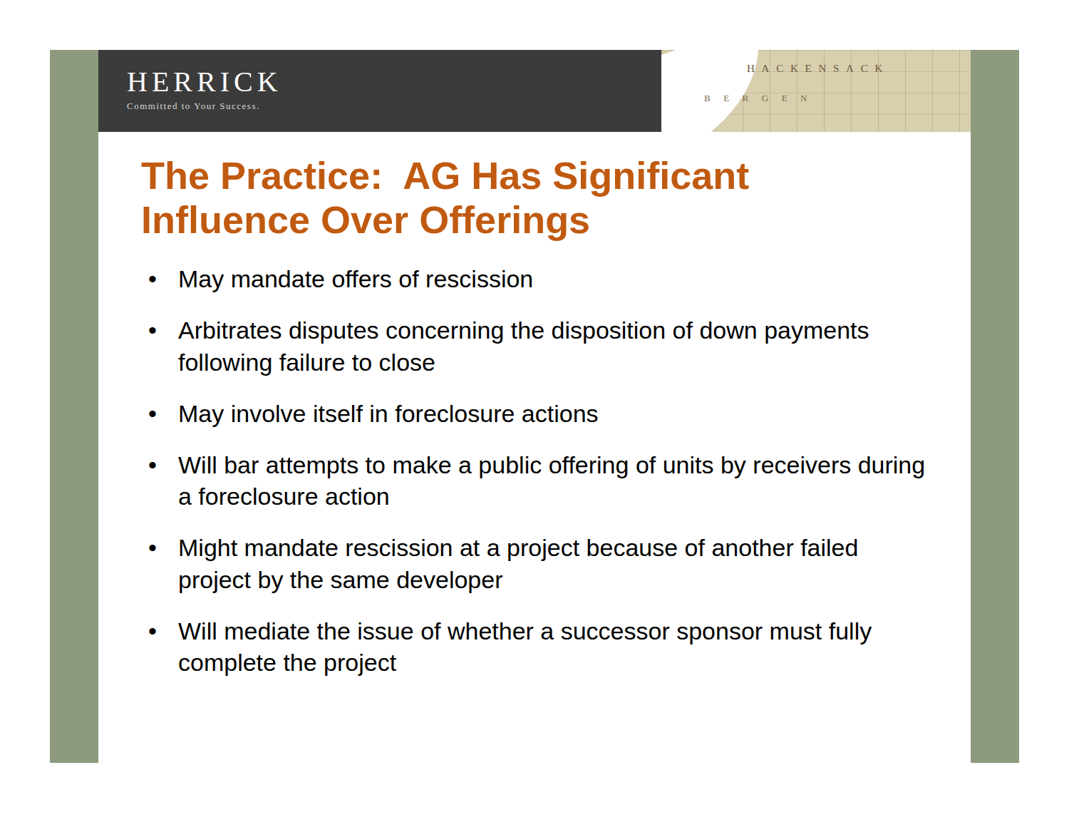H A C K E N S A C K
B E R G E N
HERRICK
Committed to Your Success.
The Practice: AG Has Significant Influence Over Offerings
May mandate offers of rescission
Arbitrates disputes concerning the disposition of down payments following failure to close
May involve itself in foreclosure actions
Will bar attempts to make a public offering of units by receivers during a foreclosure action
Might mandate rescission at a project because of another failed project by the same developer
Will mediate the issue of whether a successor sponsor must fully complete the project